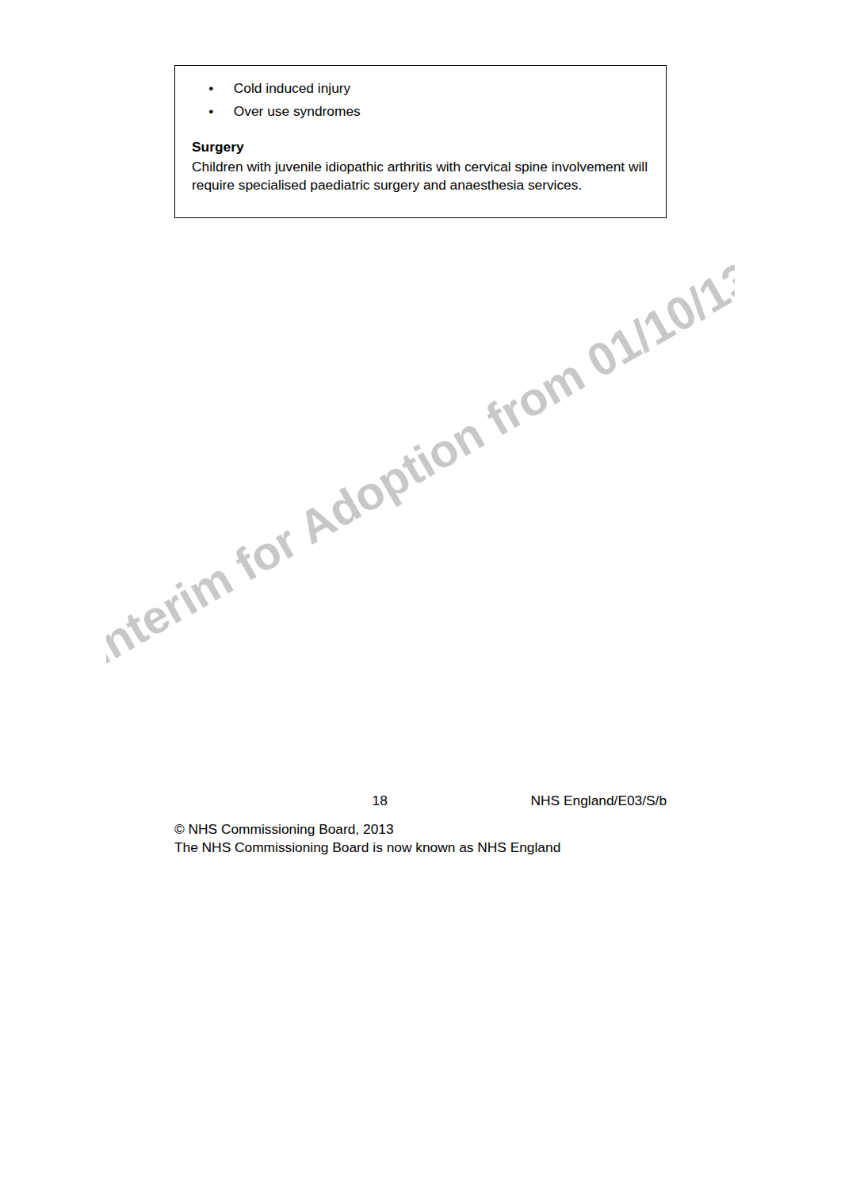Cold induced injury
Over use syndromes
Surgery
Children with juvenile idiopathic arthritis with cervical spine involvement will require specialised paediatric surgery and anaesthesia services.
Interim for Adoption from 01/10/13
18 NHS England/E03/S/b
© NHS Commissioning Board, 2013
The NHS Commissioning Board is now known as NHS England